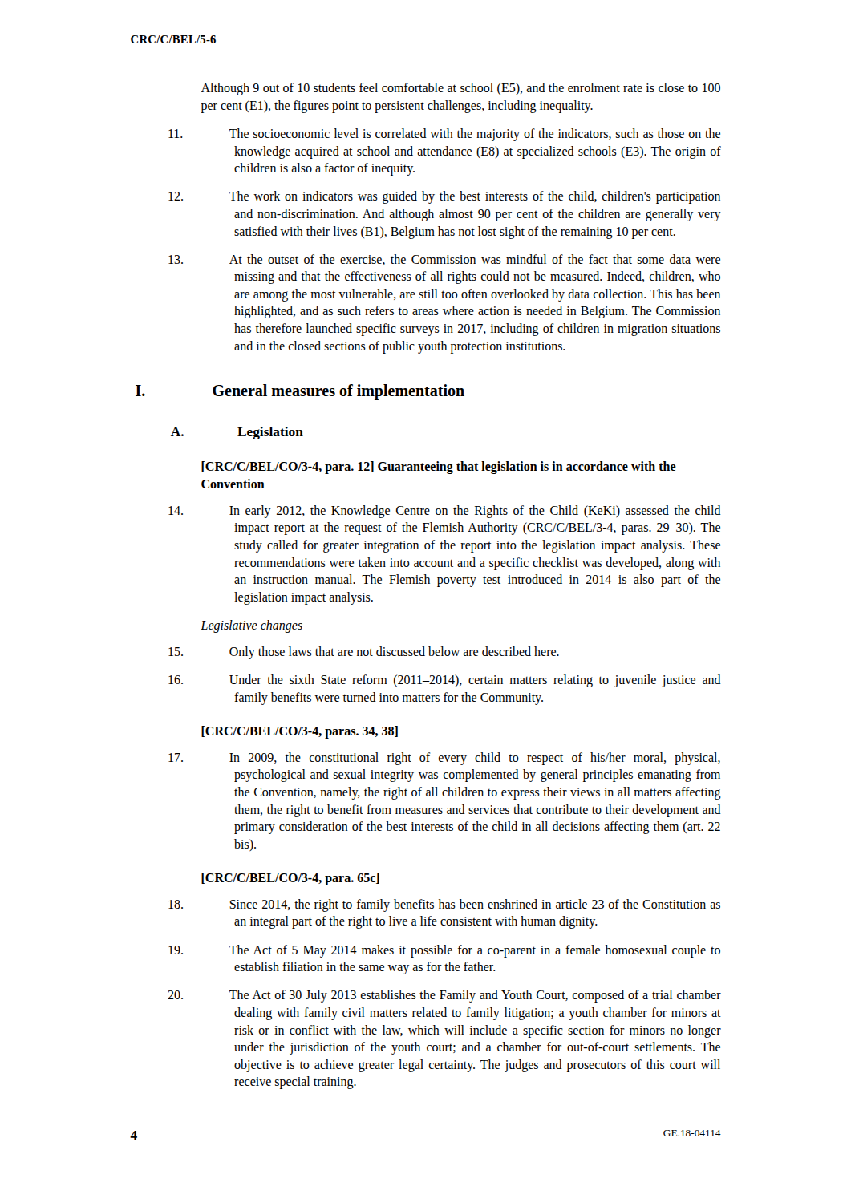CRC/C/BEL/5-6
Although 9 out of 10 students feel comfortable at school (E5), and the enrolment rate is close to 100 per cent (E1), the figures point to persistent challenges, including inequality.
11. The socioeconomic level is correlated with the majority of the indicators, such as those on the knowledge acquired at school and attendance (E8) at specialized schools (E3). The origin of children is also a factor of inequity.
12. The work on indicators was guided by the best interests of the child, children's participation and non-discrimination. And although almost 90 per cent of the children are generally very satisfied with their lives (B1), Belgium has not lost sight of the remaining 10 per cent.
13. At the outset of the exercise, the Commission was mindful of the fact that some data were missing and that the effectiveness of all rights could not be measured. Indeed, children, who are among the most vulnerable, are still too often overlooked by data collection. This has been highlighted, and as such refers to areas where action is needed in Belgium. The Commission has therefore launched specific surveys in 2017, including of children in migration situations and in the closed sections of public youth protection institutions.
I. General measures of implementation
A. Legislation
[CRC/C/BEL/CO/3-4, para. 12] Guaranteeing that legislation is in accordance with the Convention
14. In early 2012, the Knowledge Centre on the Rights of the Child (KeKi) assessed the child impact report at the request of the Flemish Authority (CRC/C/BEL/3-4, paras. 29–30). The study called for greater integration of the report into the legislation impact analysis. These recommendations were taken into account and a specific checklist was developed, along with an instruction manual. The Flemish poverty test introduced in 2014 is also part of the legislation impact analysis.
Legislative changes
15. Only those laws that are not discussed below are described here.
16. Under the sixth State reform (2011–2014), certain matters relating to juvenile justice and family benefits were turned into matters for the Community.
[CRC/C/BEL/CO/3-4, paras. 34, 38]
17. In 2009, the constitutional right of every child to respect of his/her moral, physical, psychological and sexual integrity was complemented by general principles emanating from the Convention, namely, the right of all children to express their views in all matters affecting them, the right to benefit from measures and services that contribute to their development and primary consideration of the best interests of the child in all decisions affecting them (art. 22 bis).
[CRC/C/BEL/CO/3-4, para. 65c]
18. Since 2014, the right to family benefits has been enshrined in article 23 of the Constitution as an integral part of the right to live a life consistent with human dignity.
19. The Act of 5 May 2014 makes it possible for a co-parent in a female homosexual couple to establish filiation in the same way as for the father.
20. The Act of 30 July 2013 establishes the Family and Youth Court, composed of a trial chamber dealing with family civil matters related to family litigation; a youth chamber for minors at risk or in conflict with the law, which will include a specific section for minors no longer under the jurisdiction of the youth court; and a chamber for out-of-court settlements. The objective is to achieve greater legal certainty. The judges and prosecutors of this court will receive special training.
4
GE.18-04114